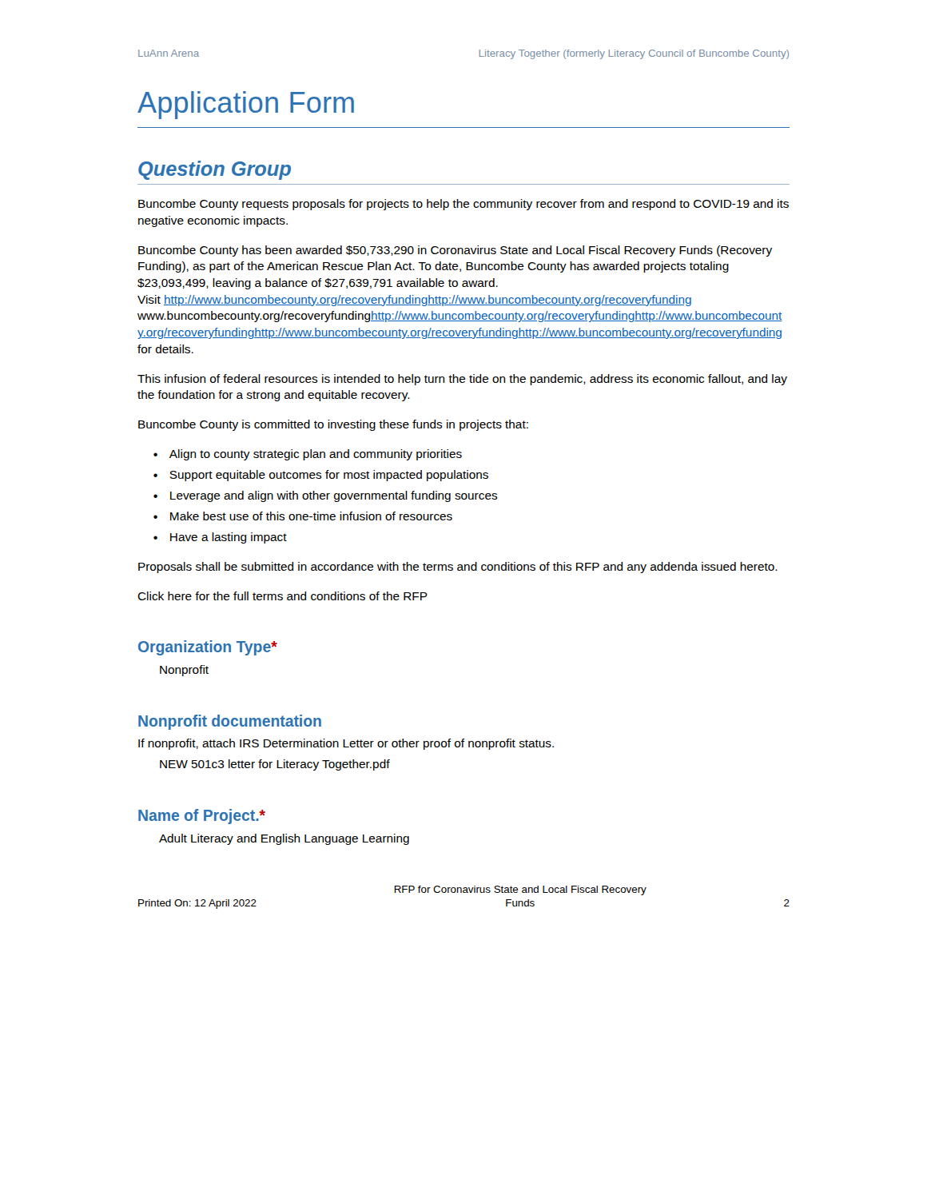LuAnn Arena
Literacy Together (formerly Literacy Council of Buncombe County)
Application Form
Question Group
Buncombe County requests proposals for projects to help the community recover from and respond to COVID-19 and its negative economic impacts.
Buncombe County has been awarded $50,733,290 in Coronavirus State and Local Fiscal Recovery Funds (Recovery Funding), as part of the American Rescue Plan Act. To date, Buncombe County has awarded projects totaling $23,093,499, leaving a balance of $27,639,791 available to award.
Visit http://www.buncombecounty.org/recoveryfunding http://www.buncombecounty.org/recoveryfundingwww.buncombecounty.org/recoveryfundinghttp://www.buncombecounty.org/recoveryfunding http://www.buncombecounty.org/recoveryfunding http://www.buncombecounty.org/recoveryfunding http://www.buncombecounty.org/recoveryfunding for details.
This infusion of federal resources is intended to help turn the tide on the pandemic, address its economic fallout, and lay the foundation for a strong and equitable recovery.
Buncombe County is committed to investing these funds in projects that:
Align to county strategic plan and community priorities
Support equitable outcomes for most impacted populations
Leverage and align with other governmental funding sources
Make best use of this one-time infusion of resources
Have a lasting impact
Proposals shall be submitted in accordance with the terms and conditions of this RFP and any addenda issued hereto.
Click here for the full terms and conditions of the RFP
Organization Type*
Nonprofit
Nonprofit documentation
If nonprofit, attach IRS Determination Letter or other proof of nonprofit status.
NEW 501c3 letter for Literacy Together.pdf
Name of Project.*
Adult Literacy and English Language Learning
Printed On: 12 April 2022
RFP for Coronavirus State and Local Fiscal Recovery
Funds
2